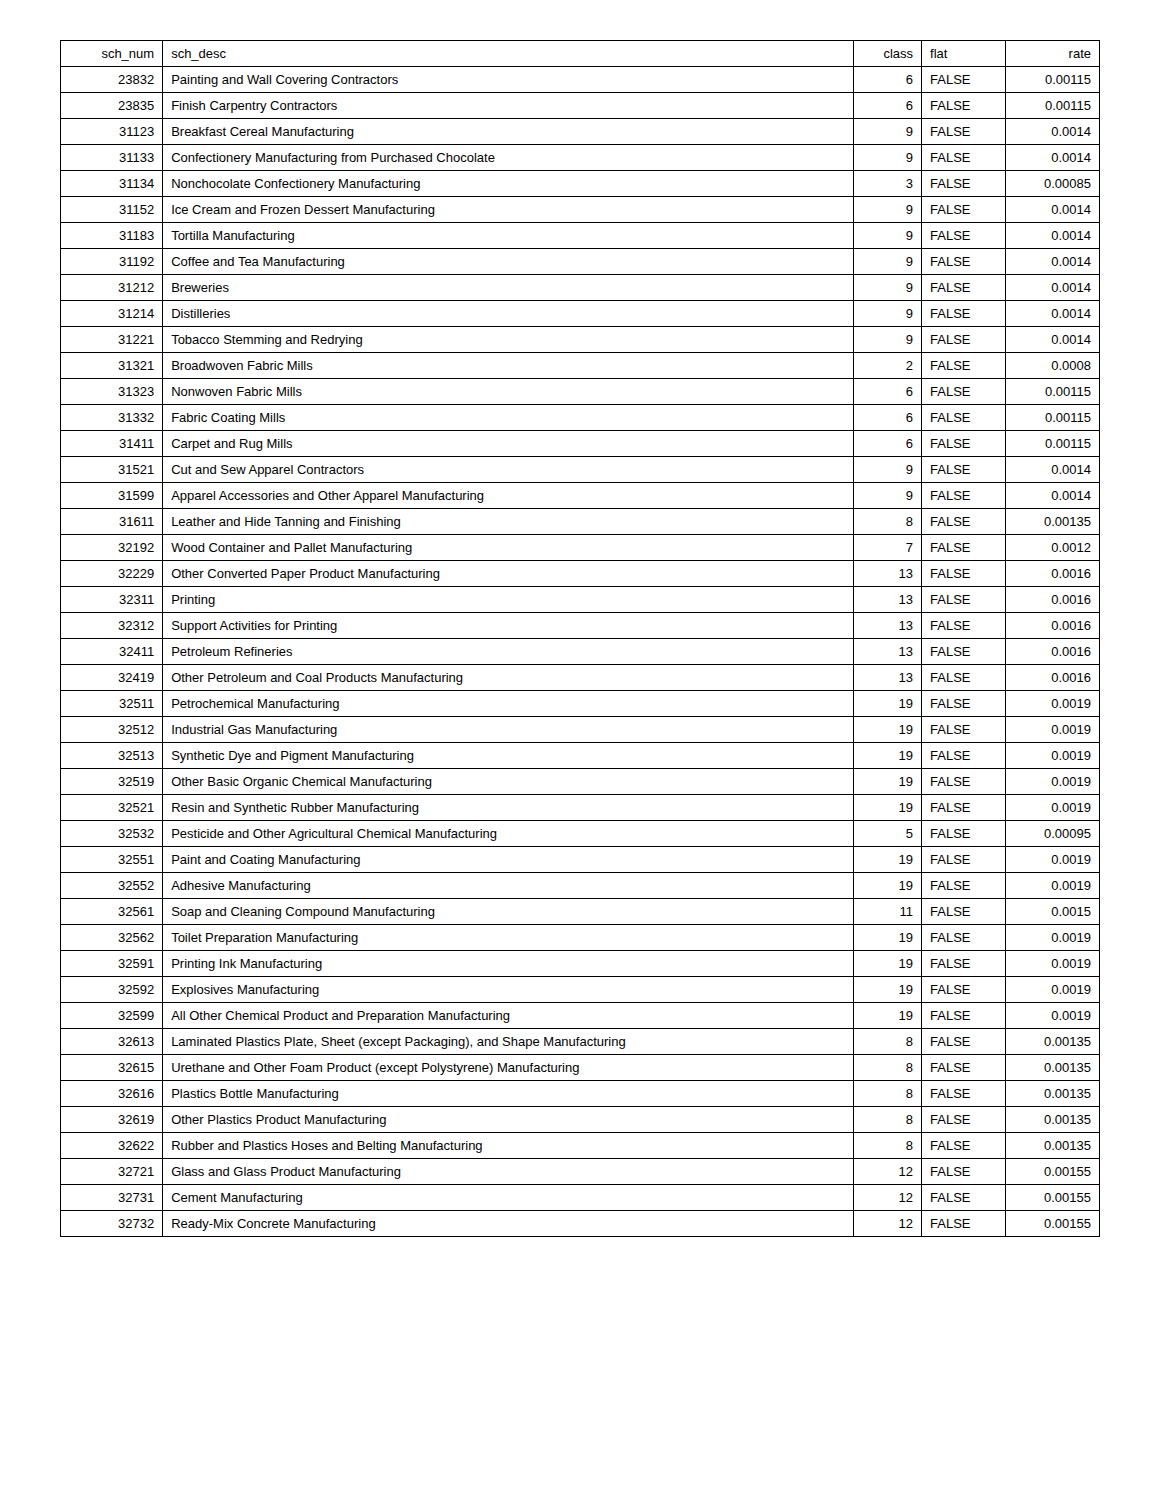| sch_num | sch_desc | class | flat | rate |
| --- | --- | --- | --- | --- |
| 23832 | Painting and Wall Covering Contractors | 6 | FALSE | 0.00115 |
| 23835 | Finish Carpentry Contractors | 6 | FALSE | 0.00115 |
| 31123 | Breakfast Cereal Manufacturing | 9 | FALSE | 0.0014 |
| 31133 | Confectionery Manufacturing from Purchased Chocolate | 9 | FALSE | 0.0014 |
| 31134 | Nonchocolate Confectionery Manufacturing | 3 | FALSE | 0.00085 |
| 31152 | Ice Cream and Frozen Dessert Manufacturing | 9 | FALSE | 0.0014 |
| 31183 | Tortilla Manufacturing | 9 | FALSE | 0.0014 |
| 31192 | Coffee and Tea Manufacturing | 9 | FALSE | 0.0014 |
| 31212 | Breweries | 9 | FALSE | 0.0014 |
| 31214 | Distilleries | 9 | FALSE | 0.0014 |
| 31221 | Tobacco Stemming and Redrying | 9 | FALSE | 0.0014 |
| 31321 | Broadwoven Fabric Mills | 2 | FALSE | 0.0008 |
| 31323 | Nonwoven Fabric Mills | 6 | FALSE | 0.00115 |
| 31332 | Fabric Coating Mills | 6 | FALSE | 0.00115 |
| 31411 | Carpet and Rug Mills | 6 | FALSE | 0.00115 |
| 31521 | Cut and Sew Apparel Contractors | 9 | FALSE | 0.0014 |
| 31599 | Apparel Accessories and Other Apparel Manufacturing | 9 | FALSE | 0.0014 |
| 31611 | Leather and Hide Tanning and Finishing | 8 | FALSE | 0.00135 |
| 32192 | Wood Container and Pallet Manufacturing | 7 | FALSE | 0.0012 |
| 32229 | Other Converted Paper Product Manufacturing | 13 | FALSE | 0.0016 |
| 32311 | Printing | 13 | FALSE | 0.0016 |
| 32312 | Support Activities for Printing | 13 | FALSE | 0.0016 |
| 32411 | Petroleum Refineries | 13 | FALSE | 0.0016 |
| 32419 | Other Petroleum and Coal Products Manufacturing | 13 | FALSE | 0.0016 |
| 32511 | Petrochemical Manufacturing | 19 | FALSE | 0.0019 |
| 32512 | Industrial Gas Manufacturing | 19 | FALSE | 0.0019 |
| 32513 | Synthetic Dye and Pigment Manufacturing | 19 | FALSE | 0.0019 |
| 32519 | Other Basic Organic Chemical Manufacturing | 19 | FALSE | 0.0019 |
| 32521 | Resin and Synthetic Rubber Manufacturing | 19 | FALSE | 0.0019 |
| 32532 | Pesticide and Other Agricultural Chemical Manufacturing | 5 | FALSE | 0.00095 |
| 32551 | Paint and Coating Manufacturing | 19 | FALSE | 0.0019 |
| 32552 | Adhesive Manufacturing | 19 | FALSE | 0.0019 |
| 32561 | Soap and Cleaning Compound Manufacturing | 11 | FALSE | 0.0015 |
| 32562 | Toilet Preparation Manufacturing | 19 | FALSE | 0.0019 |
| 32591 | Printing Ink Manufacturing | 19 | FALSE | 0.0019 |
| 32592 | Explosives Manufacturing | 19 | FALSE | 0.0019 |
| 32599 | All Other Chemical Product and Preparation Manufacturing | 19 | FALSE | 0.0019 |
| 32613 | Laminated Plastics Plate, Sheet (except Packaging), and Shape Manufacturing | 8 | FALSE | 0.00135 |
| 32615 | Urethane and Other Foam Product (except Polystyrene) Manufacturing | 8 | FALSE | 0.00135 |
| 32616 | Plastics Bottle Manufacturing | 8 | FALSE | 0.00135 |
| 32619 | Other Plastics Product Manufacturing | 8 | FALSE | 0.00135 |
| 32622 | Rubber and Plastics Hoses and Belting Manufacturing | 8 | FALSE | 0.00135 |
| 32721 | Glass and Glass Product Manufacturing | 12 | FALSE | 0.00155 |
| 32731 | Cement Manufacturing | 12 | FALSE | 0.00155 |
| 32732 | Ready-Mix Concrete Manufacturing | 12 | FALSE | 0.00155 |